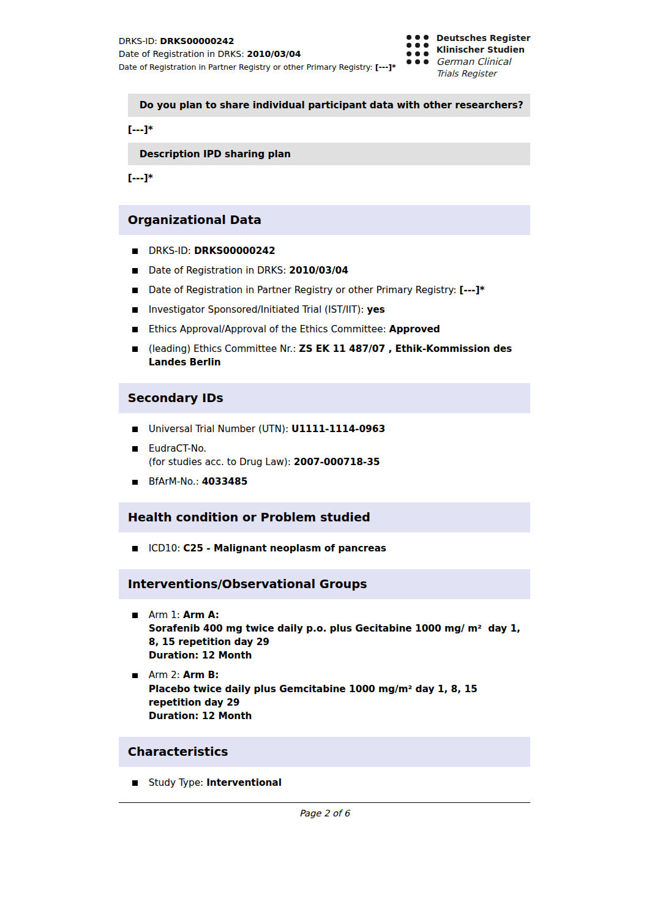DRKS-ID: DRKS00000242
Date of Registration in DRKS: 2010/03/04
Date of Registration in Partner Registry or other Primary Registry: [---]*
Deutsches Register
Klinischer Studien
German Clinical
Trials Register
Do you plan to share individual participant data with other researchers?
[---]*
Description IPD sharing plan
[---]*
Organizational Data
DRKS-ID: DRKS00000242
Date of Registration in DRKS: 2010/03/04
Date of Registration in Partner Registry or other Primary Registry: [---]*
Investigator Sponsored/Initiated Trial (IST/IIT): yes
Ethics Approval/Approval of the Ethics Committee: Approved
(leading) Ethics Committee Nr.: ZS EK 11 487/07 , Ethik-Kommission des Landes Berlin
Secondary IDs
Universal Trial Number (UTN): U1111-1114-0963
EudraCT-No.
(for studies acc. to Drug Law): 2007-000718-35
BfArM-No.: 4033485
Health condition or Problem studied
ICD10: C25 - Malignant neoplasm of pancreas
Interventions/Observational Groups
Arm 1: Arm A:
Sorafenib 400 mg twice daily p.o. plus Gecitabine 1000 mg/ m² day 1, 8, 15 repetition day 29
Duration: 12 Month
Arm 2: Arm B:
Placebo twice daily plus Gemcitabine 1000 mg/m² day 1, 8, 15 repetition day 29
Duration: 12 Month
Characteristics
Study Type: Interventional
Page 2 of 6